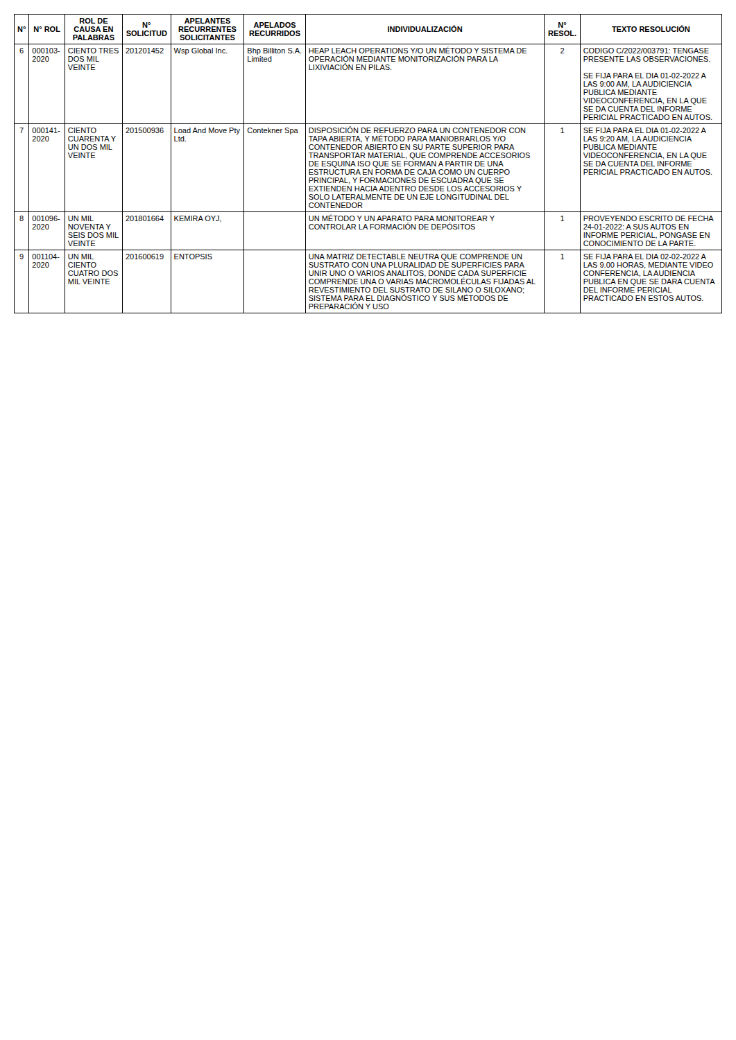| N° | N° ROL | ROL DE CAUSA EN PALABRAS | N° SOLICITUD | APELANTES RECURRENTES SOLICITANTES | APELADOS RECURRIDOS | INDIVIDUALIZACIÓN | N° RESOL. | TEXTO RESOLUCIÓN |
| --- | --- | --- | --- | --- | --- | --- | --- | --- |
| 6 | 000103-2020 | CIENTO TRES DOS MIL VEINTE | 201201452 | Wsp Global Inc. | Bhp Billiton S.A. Limited | HEAP LEACH OPERATIONS Y/O UN MÉTODO Y SISTEMA DE OPERACIÓN MEDIANTE MONITORIZACIÓN PARA LA LIXIVIACIÓN EN PILAS. | 2 | CODIGO C/2022/003791: TENGASE PRESENTE LAS OBSERVACIONES. SE FIJA PARA EL DIA 01-02-2022 A LAS 9:00 AM, LA AUDICIENCIA PUBLICA MEDIANTE VIDEOCONFERENCIA, EN LA QUE SE DA CUENTA DEL INFORME PERICIAL PRACTICADO EN AUTOS. |
| 7 | 000141-2020 | CIENTO CUARENTA Y UN DOS MIL VEINTE | 201500936 | Load And Move Pty Ltd. | Contekner Spa | DISPOSICIÓN DE REFUERZO PARA UN CONTENEDOR CON TAPA ABIERTA, Y MÉTODO PARA MANIOBRARLOS Y/O CONTENEDOR ABIERTO EN SU PARTE SUPERIOR PARA TRANSPORTAR MATERIAL, QUE COMPRENDE ACCESORIOS DE ESQUINA ISO QUE SE FORMAN A PARTIR DE UNA ESTRUCTURA EN FORMA DE CAJA COMO UN CUERPO PRINCIPAL, Y FORMACIONES DE ESCUADRA QUE SE EXTIENDEN HACIA ADENTRO DESDE LOS ACCESORIOS Y SOLO LATERALMENTE DE UN EJE LONGITUDINAL DEL CONTENEDOR | 1 | SE FIJA PARA EL DIA 01-02-2022 A LAS 9:20 AM, LA AUDICIENCIA PUBLICA MEDIANTE VIDEOCONFERENCIA, EN LA QUE SE DA CUENTA DEL INFORME PERICIAL PRACTICADO EN AUTOS. |
| 8 | 001096-2020 | UN MIL NOVENTA Y SEIS DOS MIL VEINTE | 201801664 | KEMIRA OYJ, | | UN MÉTODO Y UN APARATO PARA MONITOREAR Y CONTROLAR LA FORMACIÓN DE DEPÓSITOS | 1 | PROVEYENDO ESCRITO DE FECHA 24-01-2022: A SUS AUTOS EN INFORME PERICIAL, PONGASE EN CONOCIMIENTO DE LA PARTE. |
| 9 | 001104-2020 | UN MIL CIENTO CUATRO DOS MIL VEINTE | 201600619 | ENTOPSIS | | UNA MATRIZ DETECTABLE NEUTRA QUE COMPRENDE UN SUSTRATO CON UNA PLURALIDAD DE SUPERFICIES PARA UNIR UNO O VARIOS ANALITOS, DONDE CADA SUPERFICIE COMPRENDE UNA O VARIAS MACROMOLÉCULAS FIJADAS AL REVESTIMIENTO DEL SUSTRATO DE SILANO O SILOXANO; SISTEMA PARA EL DIAGNÓSTICO Y SUS MÉTODOS DE PREPARACIÓN Y USO | 1 | SE FIJA PARA EL DIA 02-02-2022 A LAS 9.00 HORAS, MEDIANTE VIDEO CONFERENCIA, LA AUDIENCIA PUBLICA EN QUE SE DARA CUENTA DEL INFORME PERICIAL PRACTICADO EN ESTOS AUTOS. |